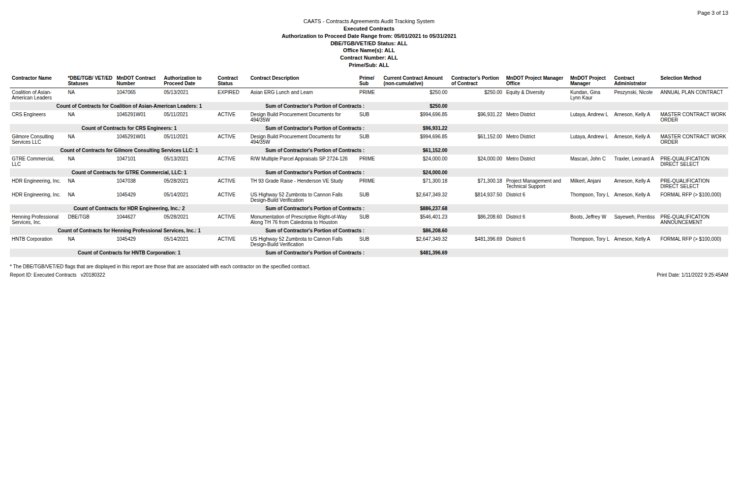Page 3 of 13
CAATS - Contracts Agreements Audit Tracking System
Executed Contracts
Authorization to Proceed Date Range from: 05/01/2021 to 05/31/2021
DBE/TGB/VET/ED Status: ALL
Office Name(s): ALL
Contract Number: ALL
Prime/Sub: ALL
| Contractor Name | *DBE/TGB/ VET/ED Statuses | MnDOT Contract Number | Authorization to Proceed Date | Contract Status | Contract Description | Prime/ Sub | Current Contract Amount (non-cumulative) | Contractor's Portion of Contract | MnDOT Project Manager Office | MnDOT Project Manager | Contract Administrator | Selection Method |
| --- | --- | --- | --- | --- | --- | --- | --- | --- | --- | --- | --- | --- |
| Coalition of Asian-American Leaders | NA | 1047065 | 05/13/2021 | EXPIRED | Asian ERG Lunch and Learn | PRIME | $250.00 | $250.00 | Equity & Diversity | Kundan, Gina Lynn Kaur | Peszynski, Nicole | ANNUAL PLAN CONTRACT |
| Count of Contracts for Coalition of Asian-American Leaders: 1 | Sum of Contractor's Portion of Contracts : | $250.00 | |
| CRS Engineers | NA | 1045291W01 | 05/11/2021 | ACTIVE | Design Build Procurement Documents for 494/35W | SUB | $994,696.85 | $96,931.22 | Metro District | Lutaya, Andrew L | Arneson, Kelly A | MASTER CONTRACT WORK ORDER |
| Count of Contracts for CRS Engineers: 1 | Sum of Contractor's Portion of Contracts : | $96,931.22 | |
| Gilmore Consulting Services LLC | NA | 1045291W01 | 05/11/2021 | ACTIVE | Design Build Procurement Documents for 494/35W | SUB | $994,696.85 | $61,152.00 | Metro District | Lutaya, Andrew L | Arneson, Kelly A | MASTER CONTRACT WORK ORDER |
| Count of Contracts for Gilmore Consulting Services LLC: 1 | Sum of Contractor's Portion of Contracts : | $61,152.00 | |
| GTRE Commercial, LLC | NA | 1047101 | 05/13/2021 | ACTIVE | R/W Multiple Parcel Appraisals SP 2724-126 | PRIME | $24,000.00 | $24,000.00 | Metro District | Mascari, John C | Traxler, Leonard A | PRE-QUALIFICATION DIRECT SELECT |
| Count of Contracts for GTRE Commercial, LLC: 1 | Sum of Contractor's Portion of Contracts : | $24,000.00 | |
| HDR Engineering, Inc. | NA | 1047038 | 05/28/2021 | ACTIVE | TH 93 Grade Raise - Henderson VE Study | PRIME | $71,300.18 | $71,300.18 | Project Management and Technical Support | Milkert, Anjani | Arneson, Kelly A | PRE-QUALIFICATION DIRECT SELECT |
| HDR Engineering, Inc. | NA | 1045429 | 05/14/2021 | ACTIVE | US Highway 52 Zumbrota to Cannon Falls Design-Build Verification | SUB | $2,647,349.32 | $814,937.50 | District 6 | Thompson, Tory L | Arneson, Kelly A | FORMAL RFP (> $100,000) |
| Count of Contracts for HDR Engineering, Inc.: 2 | Sum of Contractor's Portion of Contracts : | $886,237.68 | |
| Henning Professional Services, Inc. | DBE/TGB | 1044627 | 05/28/2021 | ACTIVE | Monumentation of Prescriptive Right-of-Way Along TH 76 from Caledonia to Houston | SUB | $546,401.23 | $86,208.60 | District 6 | Boots, Jeffrey W | Sayeweh, Prentiss | PRE-QUALIFICATION ANNOUNCEMENT |
| Count of Contracts for Henning Professional Services, Inc.: 1 | Sum of Contractor's Portion of Contracts : | $86,208.60 | |
| HNTB Corporation | NA | 1045429 | 05/14/2021 | ACTIVE | US Highway 52 Zumbrota to Cannon Falls Design-Build Verification | SUB | $2,647,349.32 | $481,396.69 | District 6 | Thompson, Tory L | Arneson, Kelly A | FORMAL RFP (> $100,000) |
| Count of Contracts for HNTB Corporation: 1 | Sum of Contractor's Portion of Contracts : | $481,396.69 | |
* The DBE/TGB/VET/ED flags that are displayed in this report are those that are associated with each contractor on the specified contract.
Report ID: Executed Contracts v20180322
Print Date: 1/11/2022 9:25:45AM